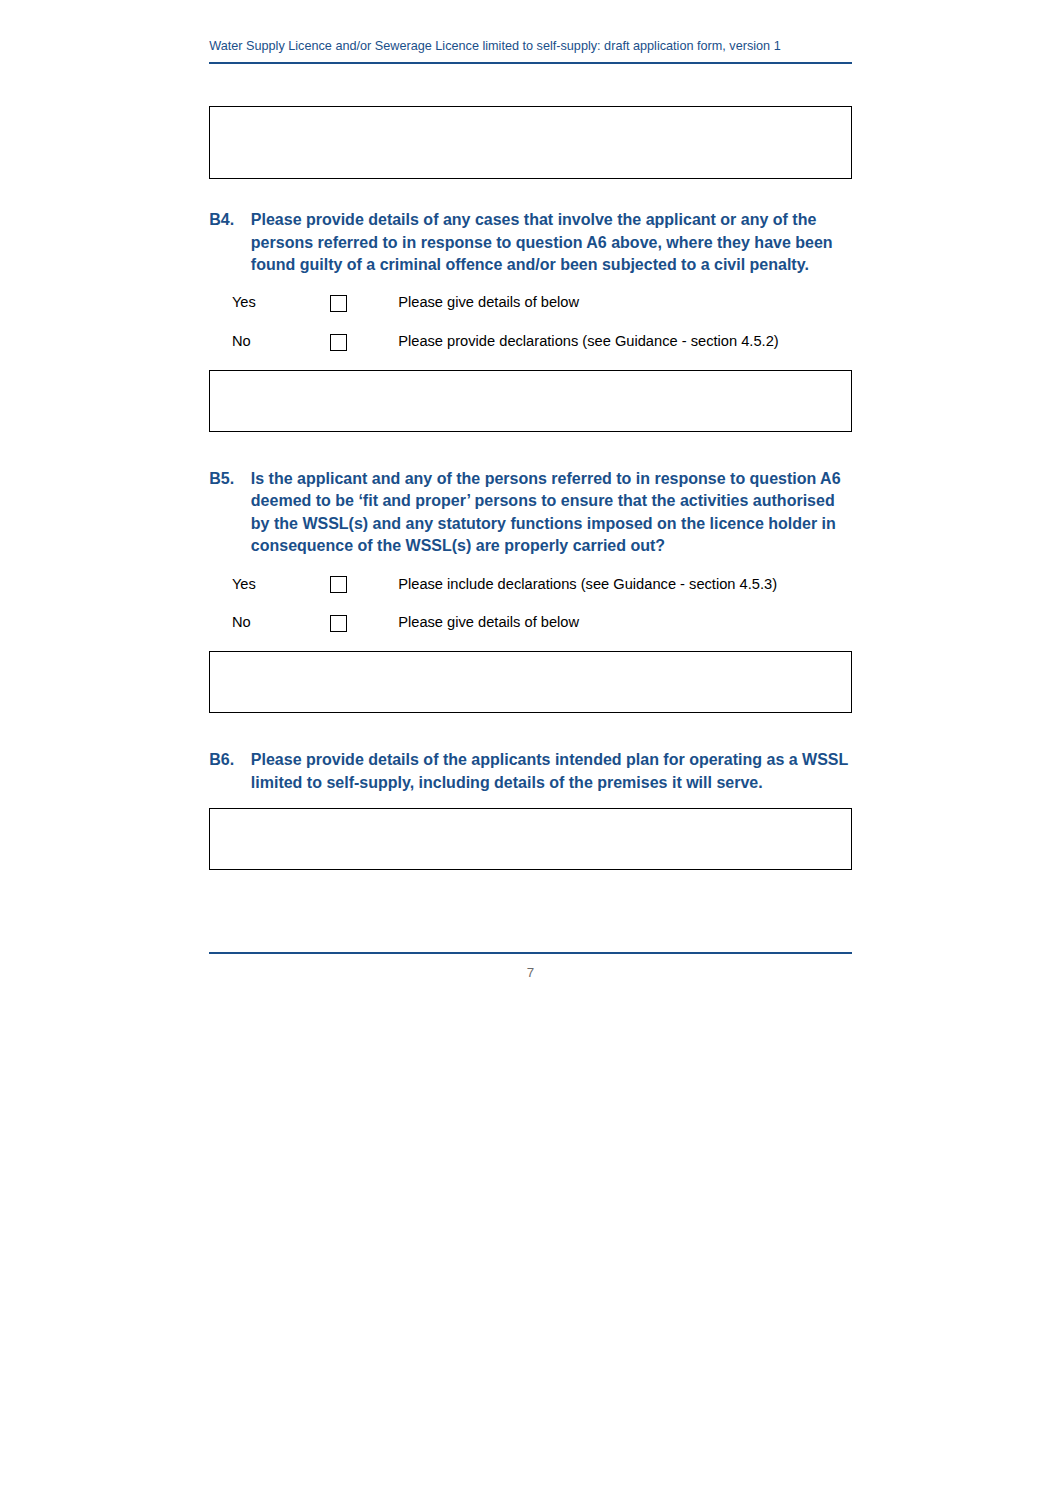Water Supply Licence and/or Sewerage Licence limited to self-supply: draft application form, version 1
B4. Please provide details of any cases that involve the applicant or any of the persons referred to in response to question A6 above, where they have been found guilty of a criminal offence and/or been subjected to a civil penalty.
Yes Please give details of below
No Please provide declarations (see Guidance - section 4.5.2)
B5. Is the applicant and any of the persons referred to in response to question A6 deemed to be ‘fit and proper’ persons to ensure that the activities authorised by the WSSL(s) and any statutory functions imposed on the licence holder in consequence of the WSSL(s) are properly carried out?
Yes Please include declarations (see Guidance - section 4.5.3)
No Please give details of below
B6. Please provide details of the applicants intended plan for operating as a WSSL limited to self-supply, including details of the premises it will serve.
7